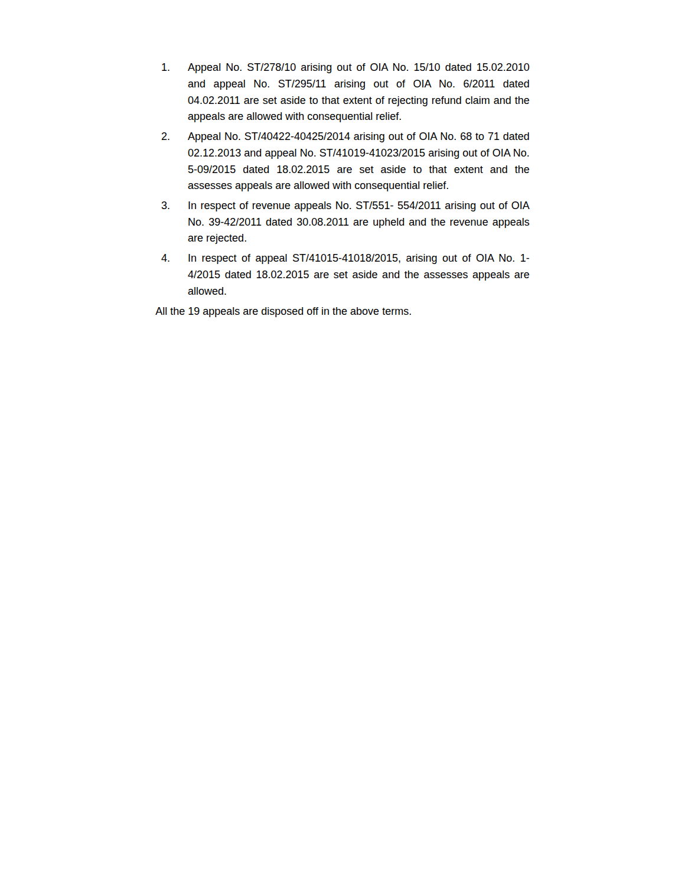1. Appeal No. ST/278/10 arising out of OIA No. 15/10 dated 15.02.2010 and appeal No. ST/295/11 arising out of OIA No. 6/2011 dated 04.02.2011 are set aside to that extent of rejecting refund claim and the appeals are allowed with consequential relief.
2. Appeal No. ST/40422-40425/2014 arising out of OIA No. 68 to 71 dated 02.12.2013 and appeal No. ST/41019-41023/2015 arising out of OIA No. 5-09/2015 dated 18.02.2015 are set aside to that extent and the assesses appeals are allowed with consequential relief.
3. In respect of revenue appeals No. ST/551- 554/2011 arising out of OIA No. 39-42/2011 dated 30.08.2011 are upheld and the revenue appeals are rejected.
4. In respect of appeal ST/41015-41018/2015, arising out of OIA No. 1-4/2015 dated 18.02.2015 are set aside and the assesses appeals are allowed.
All the 19 appeals are disposed off in the above terms.